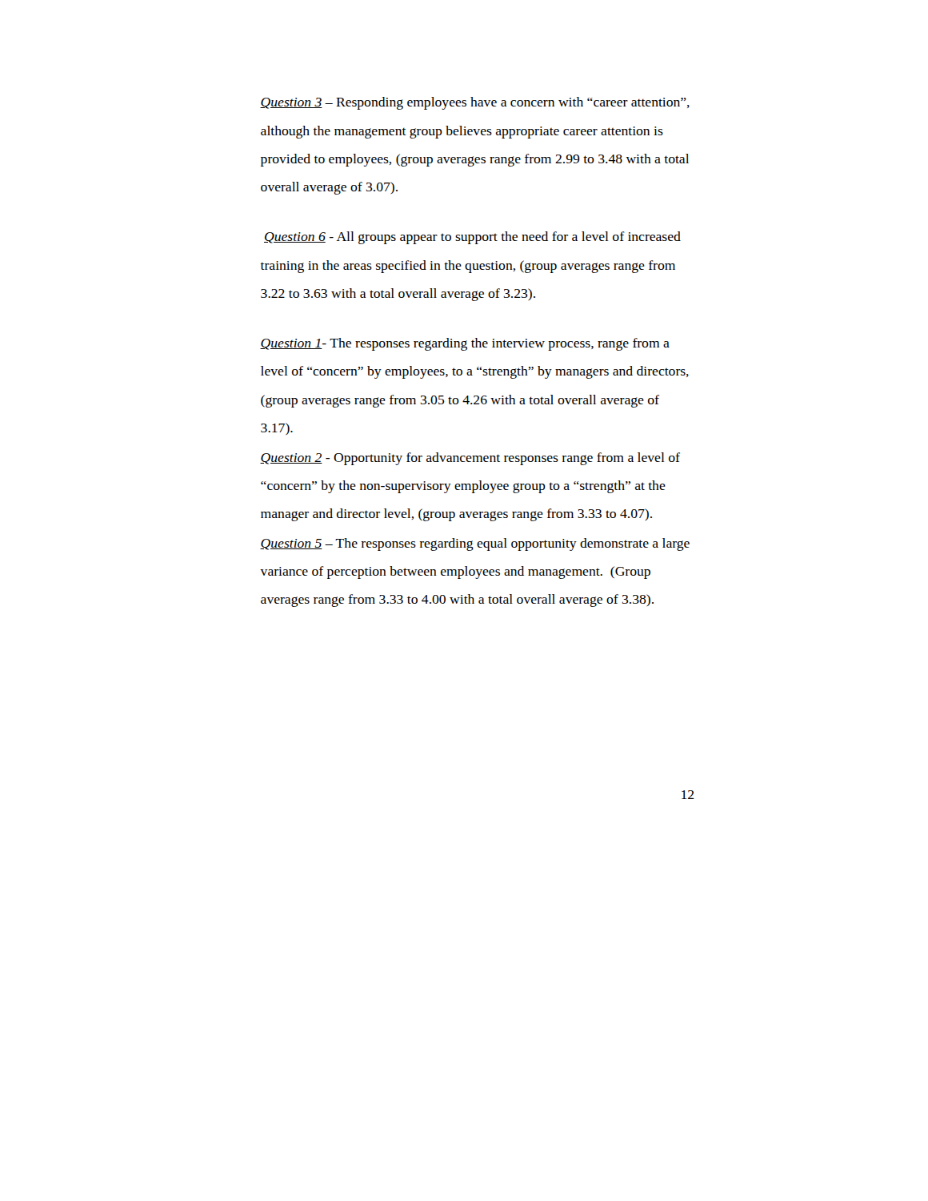Question 3 – Responding employees have a concern with “career attention”, although the management group believes appropriate career attention is provided to employees, (group averages range from 2.99 to 3.48 with a total overall average of 3.07).
Question 6 - All groups appear to support the need for a level of increased training in the areas specified in the question, (group averages range from 3.22 to 3.63 with a total overall average of 3.23).
Question 1- The responses regarding the interview process, range from a level of “concern” by employees, to a “strength” by managers and directors, (group averages range from 3.05 to 4.26 with a total overall average of 3.17).
Question 2 - Opportunity for advancement responses range from a level of “concern” by the non-supervisory employee group to a “strength” at the manager and director level, (group averages range from 3.33 to 4.07).
Question 5 – The responses regarding equal opportunity demonstrate a large variance of perception between employees and management. (Group averages range from 3.33 to 4.00 with a total overall average of 3.38).
12